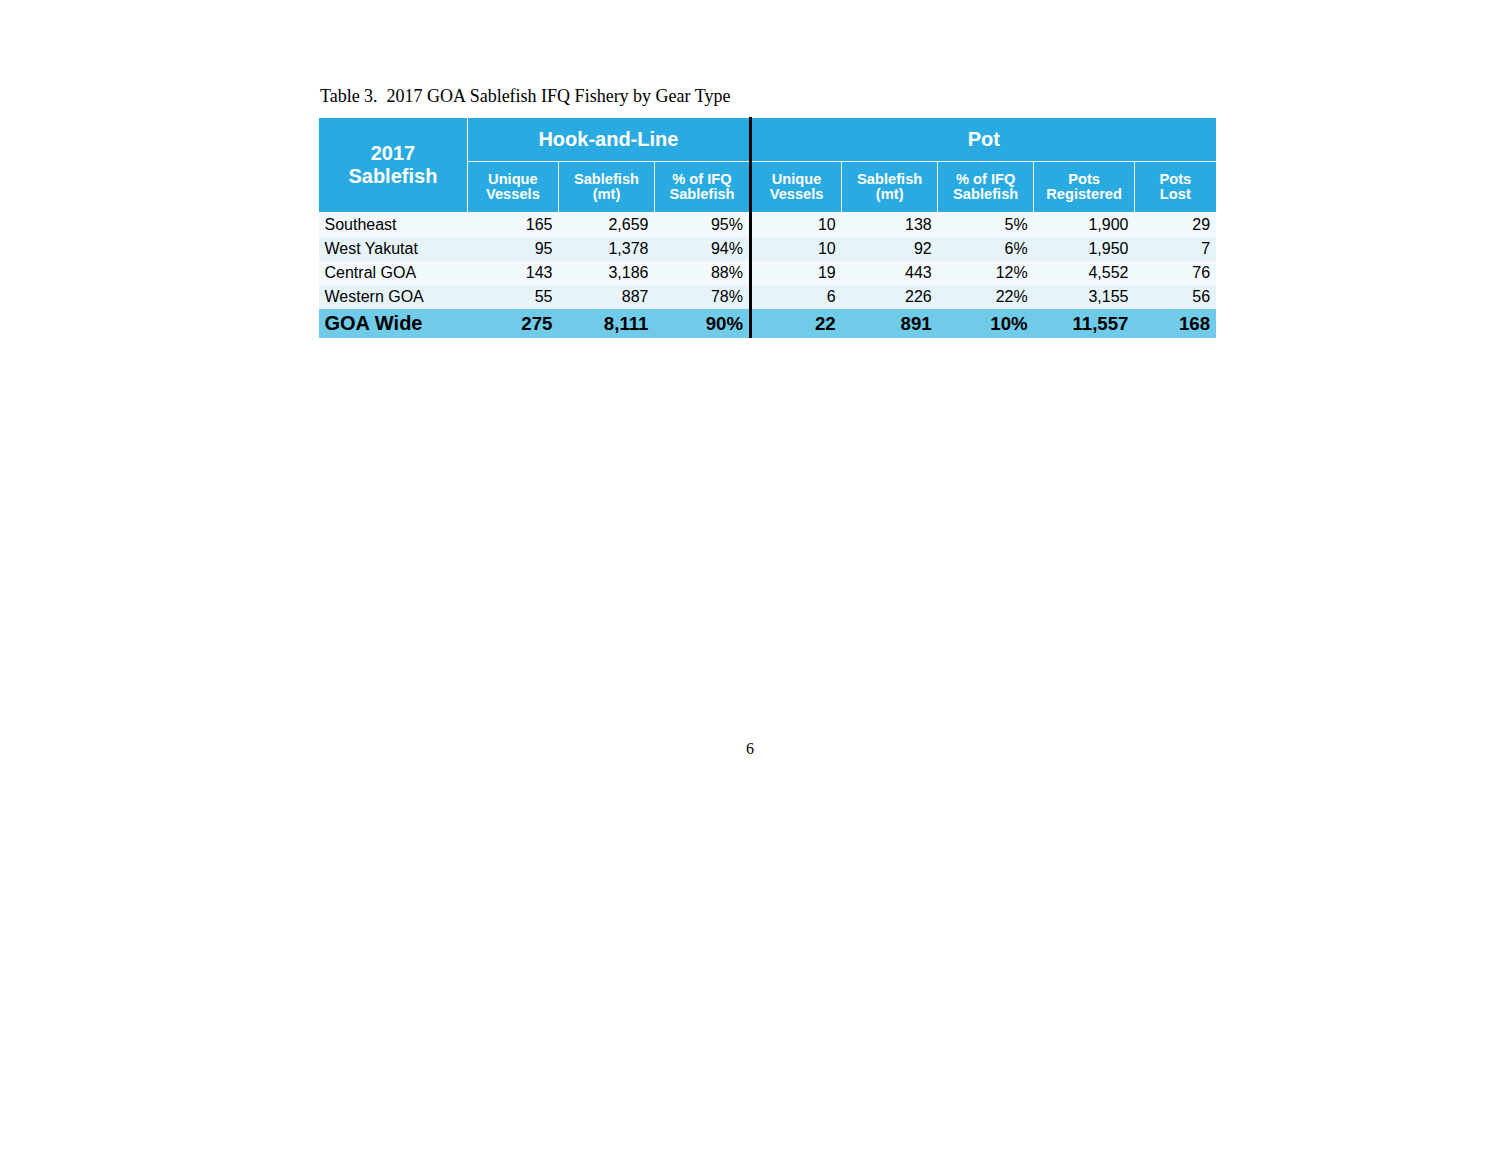Table 3. 2017 GOA Sablefish IFQ Fishery by Gear Type
| 2017 Sablefish | Hook-and-Line | Pot |
| --- | --- | --- |
| Unique Vessels | Sablefish (mt) | % of IFQ Sablefish | Unique Vessels | Sablefish (mt) | % of IFQ Sablefish | Pots Registered | Pots Lost |
| Southeast | 165 | 2,659 | 95% | 10 | 138 | 5% | 1,900 | 29 |
| West Yakutat | 95 | 1,378 | 94% | 10 | 92 | 6% | 1,950 | 7 |
| Central GOA | 143 | 3,186 | 88% | 19 | 443 | 12% | 4,552 | 76 |
| Western GOA | 55 | 887 | 78% | 6 | 226 | 22% | 3,155 | 56 |
| GOA Wide | 275 | 8,111 | 90% | 22 | 891 | 10% | 11,557 | 168 |
6